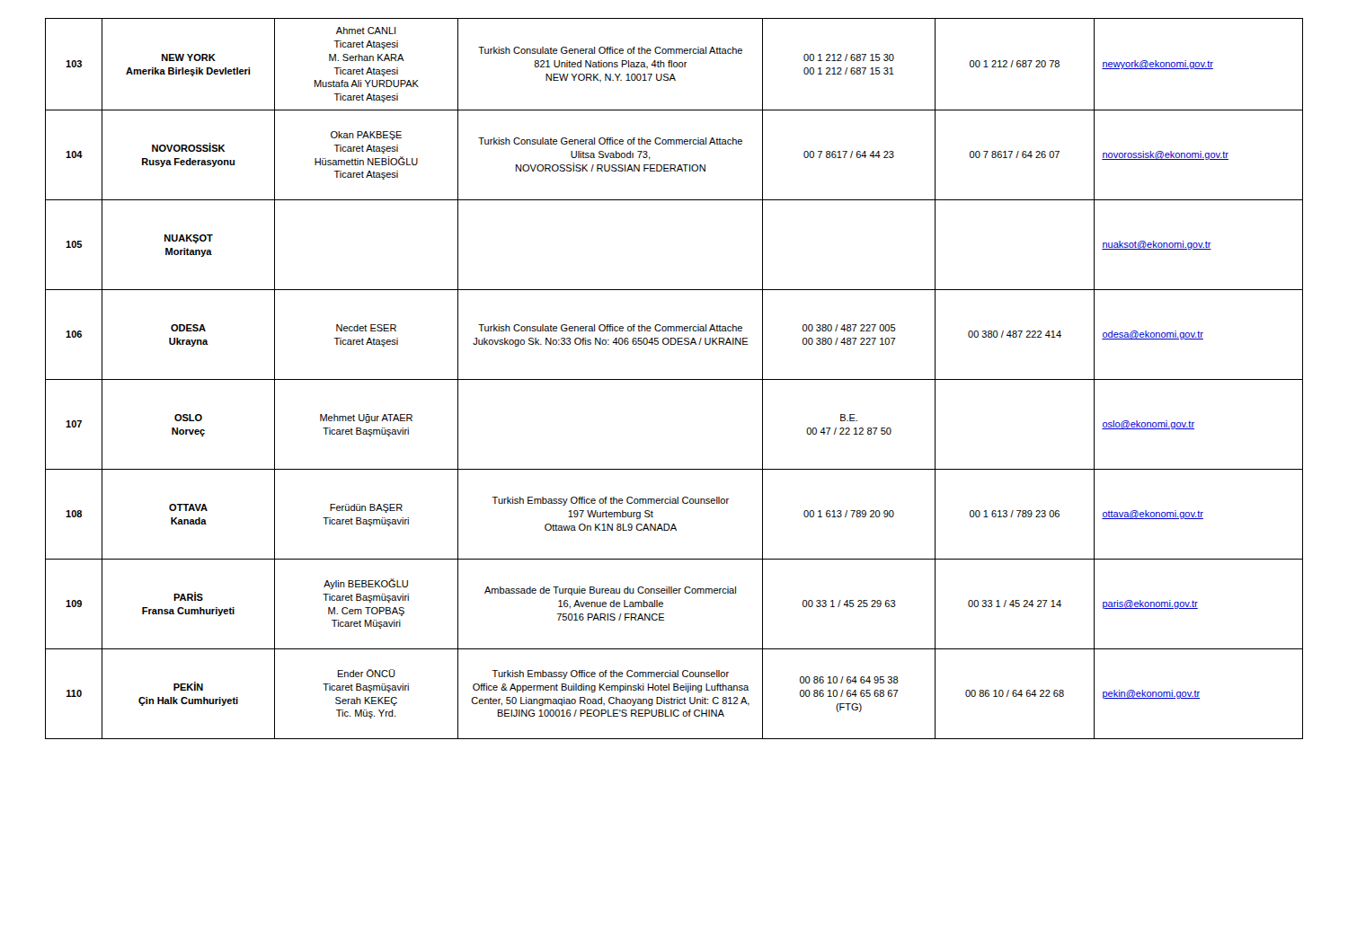| 103 | NEW YORK Amerika Birleşik Devletleri | Ahmet CANLI Ticaret Ataşesi M. Serhan KARA Ticaret Ataşesi Mustafa Ali YURDUPAK Ticaret Ataşesi | Turkish Consulate General Office of the Commercial Attache 821 United Nations Plaza, 4th floor NEW YORK, N.Y. 10017 USA | 00 1 212 / 687 15 30 00 1 212 / 687 15 31 | 00 1 212 / 687 20 78 | newyork@ekonomi.gov.tr |
| 104 | NOVOROSSİSK Rusya Federasyonu | Okan PAKBEŞE Ticaret Ataşesi Hüsamettin NEBİOĞLU Ticaret Ataşesi | Turkish Consulate General Office of the Commercial Attache Ulitsa Svabodı 73, NOVOROSSİSK / RUSSIAN FEDERATION | 00 7 8617 / 64 44 23 | 00 7 8617 / 64 26 07 | novorossisk@ekonomi.gov.tr |
| 105 | NUAKŞOT Moritanya | | | | | nuaksot@ekonomi.gov.tr |
| 106 | ODESA Ukrayna | Necdet ESER Ticaret Ataşesi | Turkish Consulate General Office of the Commercial Attache Jukovskogo Sk. No:33 Ofis No: 406 65045 ODESA / UKRAINE | 00 380 / 487 227 005 00 380 / 487 227 107 | 00 380 / 487 222 414 | odesa@ekonomi.gov.tr |
| 107 | OSLO Norveç | Mehmet Uğur ATAER Ticaret Başmüşaviri | | B.E. 00 47 / 22 12 87 50 | | oslo@ekonomi.gov.tr |
| 108 | OTTAVA Kanada | Ferüdün BAŞER Ticaret Başmüşaviri | Turkish Embassy Office of the Commercial Counsellor 197 Wurtemburg St Ottawa On K1N 8L9 CANADA | 00 1 613 / 789 20 90 | 00 1 613 / 789 23 06 | ottava@ekonomi.gov.tr |
| 109 | PARİS Fransa Cumhuriyeti | Aylin BEBEKOĞLU Ticaret Başmüşaviri M. Cem TOPBAŞ Ticaret Müşaviri | Ambassade de Turquie Bureau du Conseiller Commercial 16, Avenue de Lamballe 75016 PARIS / FRANCE | 00 33 1 / 45 25 29 63 | 00 33 1 / 45 24 27 14 | paris@ekonomi.gov.tr |
| 110 | PEKİN Çin Halk Cumhuriyeti | Ender ÖNCÜ Ticaret Başmüşaviri Serah KEKEÇ Tic. Müş. Yrd. | Turkish Embassy Office of the Commercial Counsellor Office & Apperment Building Kempinski Hotel Beijing Lufthansa Center, 50 Liangmaqiao Road, Chaoyang District Unit: C 812 A, BEIJING 100016 / PEOPLE'S REPUBLIC of CHINA | 00 86 10 / 64 64 95 38 00 86 10 / 64 65 68 67 (FTG) | 00 86 10 / 64 64 22 68 | pekin@ekonomi.gov.tr |